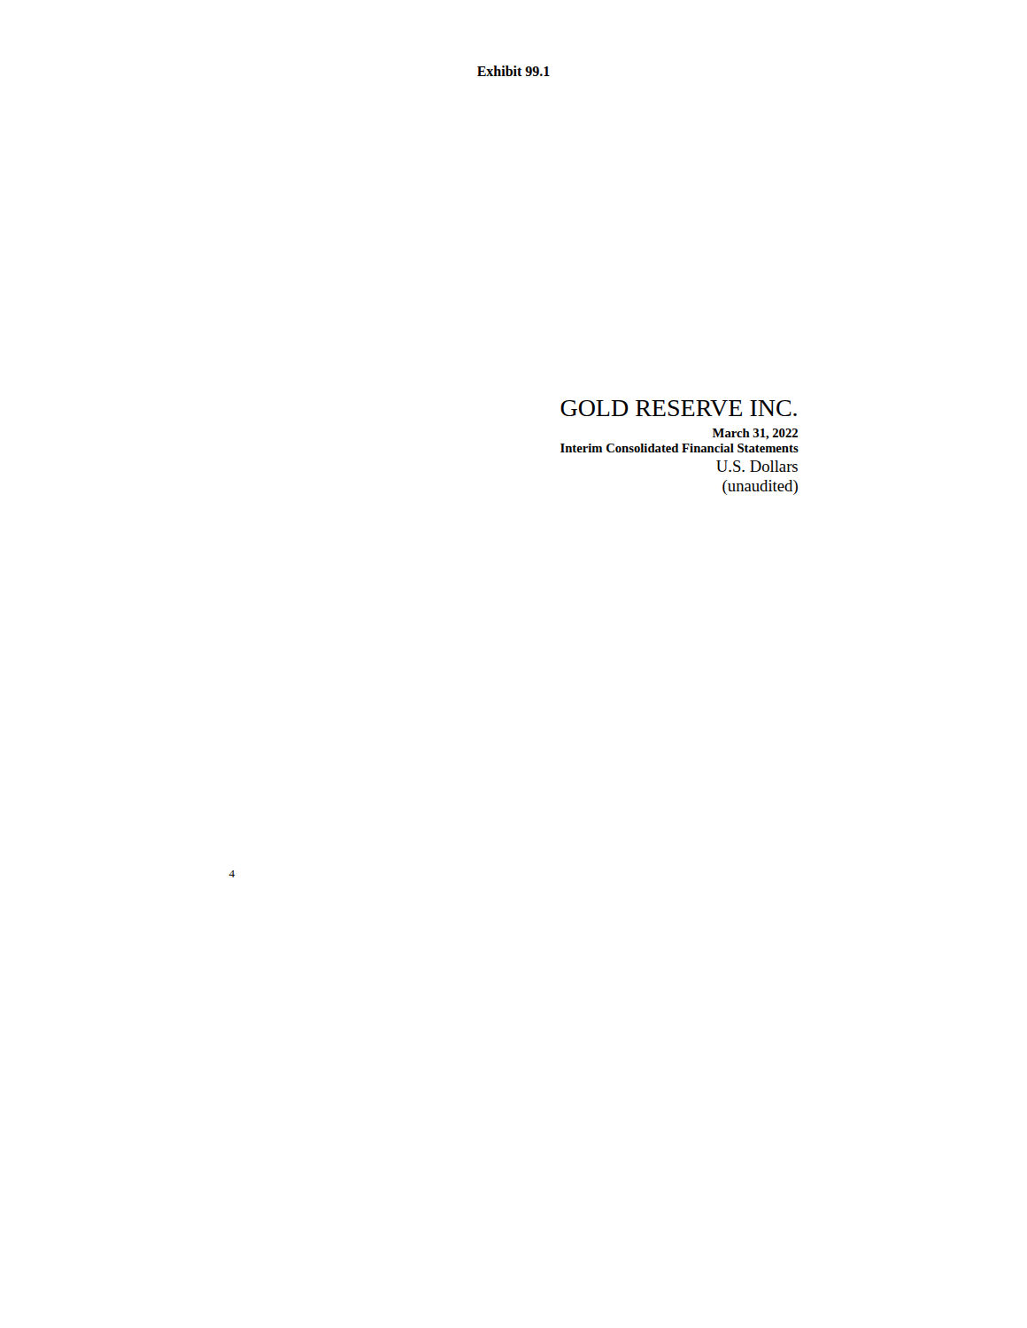Exhibit 99.1
GOLD RESERVE INC.
March 31, 2022
Interim Consolidated Financial Statements
U.S. Dollars
(unaudited)
4